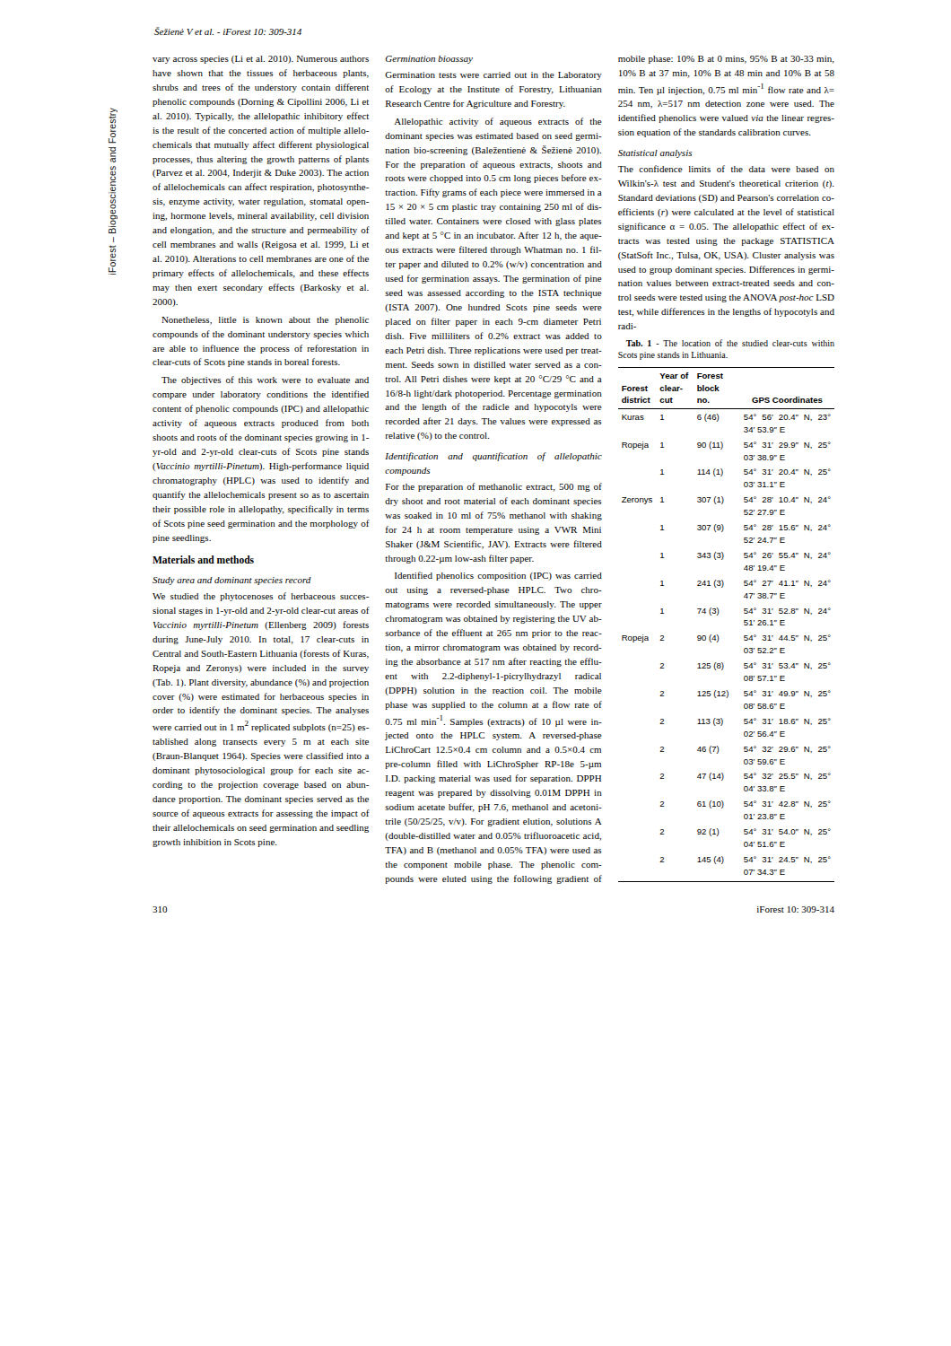iForest – Biogeosciences and Forestry
Šežienė V et al. - iForest 10: 309-314
vary across species (Li et al. 2010). Numerous authors have shown that the tissues of herbaceous plants, shrubs and trees of the understory contain different phenolic compounds (Dorning & Cipollini 2006, Li et al. 2010). Typically, the allelopathic inhibitory effect is the result of the concerted action of multiple allelochemicals that mutually affect different physiological processes, thus altering the growth patterns of plants (Parvez et al. 2004, Inderjit & Duke 2003). The action of allelochemicals can affect respiration, photosynthesis, enzyme activity, water regulation, stomatal opening, hormone levels, mineral availability, cell division and elongation, and the structure and permeability of cell membranes and walls (Reigosa et al. 1999, Li et al. 2010). Alterations to cell membranes are one of the primary effects of allelochemicals, and these effects may then exert secondary effects (Barkosky et al. 2000).
Nonetheless, little is known about the phenolic compounds of the dominant understory species which are able to influence the process of reforestation in clear-cuts of Scots pine stands in boreal forests.
The objectives of this work were to evaluate and compare under laboratory conditions the identified content of phenolic compounds (IPC) and allelopathic activity of aqueous extracts produced from both shoots and roots of the dominant species growing in 1-yr-old and 2-yr-old clear-cuts of Scots pine stands (Vaccinio myrtilli-Pinetum). High-performance liquid chromatography (HPLC) was used to identify and quantify the allelochemicals present so as to ascertain their possible role in allelopathy, specifically in terms of Scots pine seed germination and the morphology of pine seedlings.
Materials and methods
Study area and dominant species record
We studied the phytocenoses of herbaceous successional stages in 1-yr-old and 2-yr-old clear-cut areas of Vaccinio myrtilli-Pinetum (Ellenberg 2009) forests during June-July 2010. In total, 17 clear-cuts in Central and South-Eastern Lithuania (forests of Kuras, Ropeja and Zeronys) were included in the survey (Tab. 1). Plant diversity, abundance (%) and projection cover (%) were estimated for herbaceous species in order to identify the dominant species. The analyses were carried out in 1 m2 replicated subplots (n=25) established along transects every 5 m at each site (Braun-Blanquet 1964). Species were classified into a dominant phytosociological group for each site according to the projection coverage based on abundance proportion. The dominant species served as the source of aqueous extracts for assessing the impact of their allelochemicals on seed germination and seedling growth inhibition in Scots pine.
Germination bioassay
Germination tests were carried out in the Laboratory of Ecology at the Institute of Forestry, Lithuanian Research Centre for Agriculture and Forestry.
Allelopathic activity of aqueous extracts of the dominant species was estimated based on seed germination bio-screening (Baležentienė & Šežienė 2010). For the preparation of aqueous extracts, shoots and roots were chopped into 0.5 cm long pieces before extraction. Fifty grams of each piece were immersed in a 15 × 20 × 5 cm plastic tray containing 250 ml of distilled water. Containers were closed with glass plates and kept at 5 °C in an incubator. After 12 h, the aqueous extracts were filtered through Whatman no. 1 filter paper and diluted to 0.2% (w/v) concentration and used for germination assays. The germination of pine seed was assessed according to the ISTA technique (ISTA 2007). One hundred Scots pine seeds were placed on filter paper in each 9-cm diameter Petri dish. Five milliliters of 0.2% extract was added to each Petri dish. Three replications were used per treatment. Seeds sown in distilled water served as a control. All Petri dishes were kept at 20 °C/29 °C and a 16/8-h light/dark photoperiod. Percentage germination and the length of the radicle and hypocotyls were recorded after 21 days. The values were expressed as relative (%) to the control.
Identification and quantification of allelopathic compounds
For the preparation of methanolic extract, 500 mg of dry shoot and root material of each dominant species was soaked in 10 ml of 75% methanol with shaking for 24 h at room temperature using a VWR Mini Shaker (J&M Scientific, JAV). Extracts were filtered through 0.22-µm low-ash filter paper.
Identified phenolics composition (IPC) was carried out using a reversed-phase HPLC. Two chromatograms were recorded simultaneously. The upper chromatogram was obtained by registering the UV absorbance of the effluent at 265 nm prior to the reaction, a mirror chromatogram was obtained by recording the absorbance at 517 nm after reacting the effluent with 2.2-diphenyl-1-picrylhydrazyl radical (DPPH) solution in the reaction coil. The mobile phase was supplied to the column at a flow rate of 0.75 ml min-1. Samples (extracts) of 10 µl were injected onto the HPLC system. A reversed-phase LiChroCart 12.5×0.4 cm column and a 0.5×0.4 cm pre-column filled with LiChroSpher RP-18e 5-µm I.D. packing material was used for separation. DPPH reagent was prepared by dissolving 0.01M DPPH in sodium acetate buffer, pH 7.6, methanol and acetonitrile (50/25/25, v/v). For gradient elution, solutions A (double-distilled water and 0.05% trifluoroacetic acid, TFA) and B (methanol and 0.05% TFA) were used as the component mobile phase. The phenolic compounds were eluted using the following gradient of mobile phase: 10% B at 0 mins, 95% B at 30-33 min, 10% B at 37 min, 10% B at 48 min and 10% B at 58 min. Ten µl injection, 0.75 ml min-1 flow rate and λ= 254 nm, λ=517 nm detection zone were used. The identified phenolics were valued via the linear regression equation of the standards calibration curves.
Statistical analysis
The confidence limits of the data were based on Wilkin's-λ test and Student's theoretical criterion (t). Standard deviations (SD) and Pearson's correlation coefficients (r) were calculated at the level of statistical significance α = 0.05. The allelopathic effect of extracts was tested using the package STATISTICA (StatSoft Inc., Tulsa, OK, USA). Cluster analysis was used to group dominant species. Differences in germination values between extract-treated seeds and control seeds were tested using the ANOVA post-hoc LSD test, while differences in the lengths of hypocotyls and radi-
Tab. 1 - The location of the studied clear-cuts within Scots pine stands in Lithuania.
| Forest district | Year of clear-cut | Forest block no. | GPS Coordinates |
| --- | --- | --- | --- |
| Kuras | 1 | 6 (46) | 54° 56′ 20.4″ N, 23° 34′ 53.9″ E |
| Ropeja | 1 | 90 (11) | 54° 31′ 29.9″ N, 25° 03′ 38.9″ E |
| | 1 | 114 (1) | 54° 31′ 20.4″ N, 25° 03′ 31.1″ E |
| Zeronys | 1 | 307 (1) | 54° 28′ 10.4″ N, 24° 52′ 27.9″ E |
| | 1 | 307 (9) | 54° 28′ 15.6″ N, 24° 52′ 24.7″ E |
| | 1 | 343 (3) | 54° 26′ 55.4″ N, 24° 48′ 19.4″ E |
| | 1 | 241 (3) | 54° 27′ 41.1″ N, 24° 47′ 38.7″ E |
| | 1 | 74 (3) | 54° 31′ 52.8″ N, 24° 51′ 26.1″ E |
| Ropeja | 2 | 90 (4) | 54° 31′ 44.5″ N, 25° 03′ 52.2″ E |
| | 2 | 125 (8) | 54° 31′ 53.4″ N, 25° 08′ 57.1″ E |
| | 2 | 125 (12) | 54° 31′ 49.9″ N, 25° 08′ 58.6″ E |
| | 2 | 113 (3) | 54° 31′ 18.6″ N, 25° 02′ 56.4″ E |
| | 2 | 46 (7) | 54° 32′ 29.6″ N, 25° 03′ 59.6″ E |
| | 2 | 47 (14) | 54° 32′ 25.5″ N, 25° 04′ 33.8″ E |
| | 2 | 61 (10) | 54° 31′ 42.8″ N, 25° 01′ 23.8″ E |
| | 2 | 92 (1) | 54° 31′ 54.0″ N, 25° 04′ 51.6″ E |
| | 2 | 145 (4) | 54° 31′ 24.5″ N, 25° 07′ 34.3″ E |
310
iForest 10: 309-314